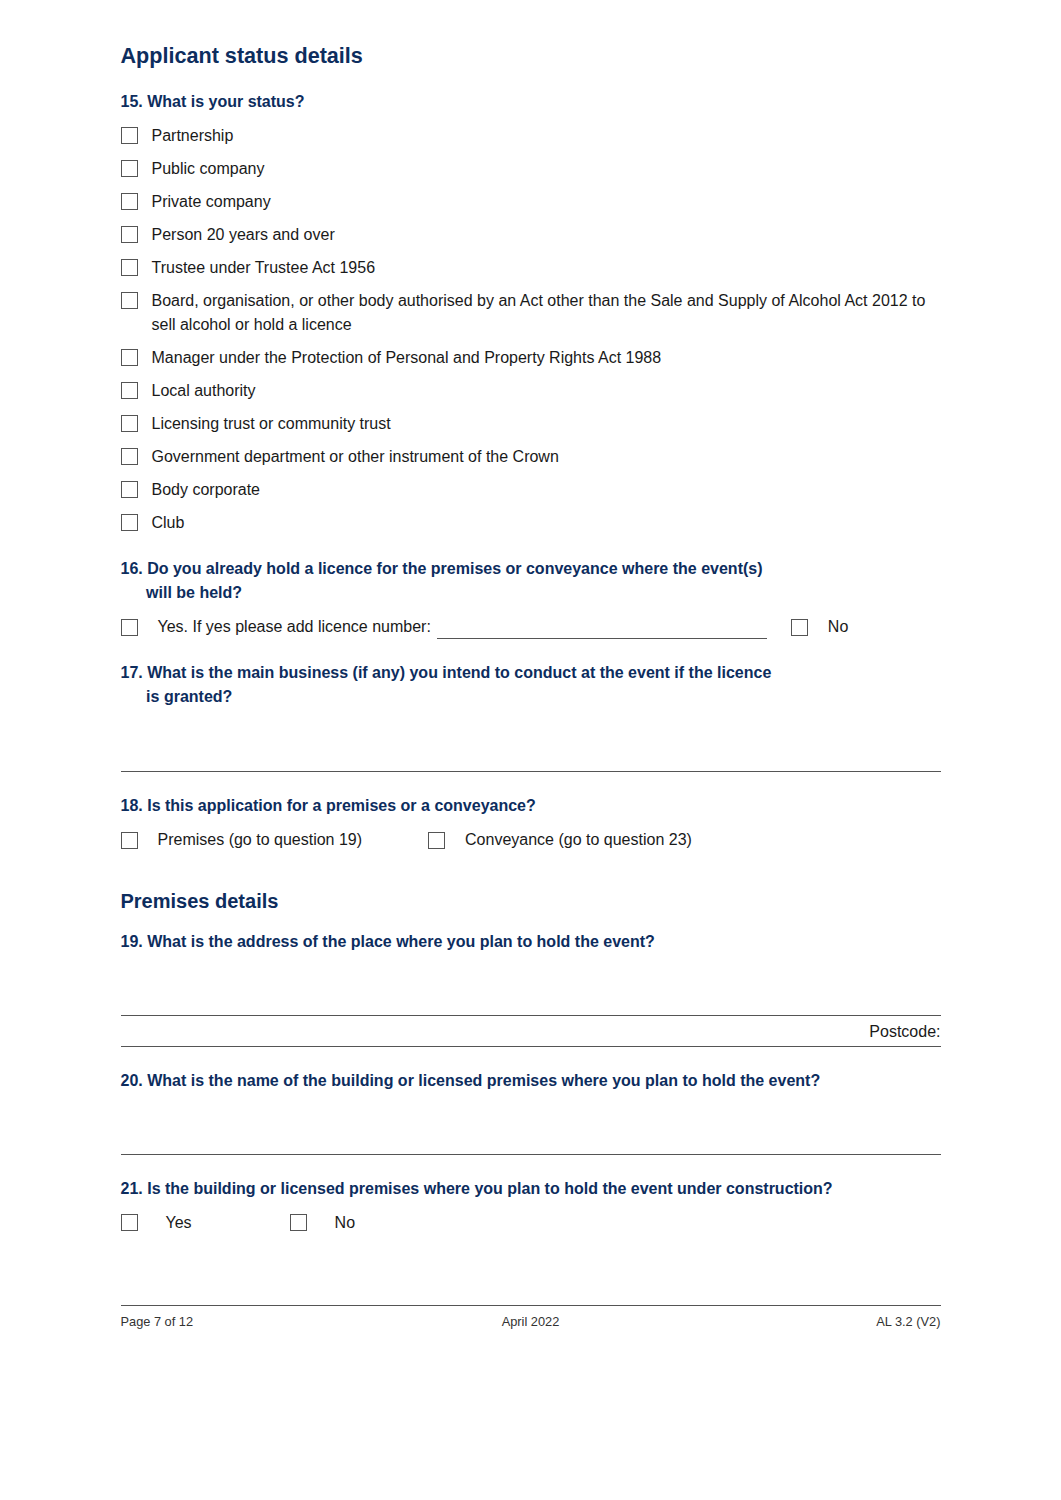Applicant status details
15. What is your status?
Partnership
Public company
Private company
Person 20 years and over
Trustee under Trustee Act 1956
Board, organisation, or other body authorised by an Act other than the Sale and Supply of Alcohol Act 2012 to sell alcohol or hold a licence
Manager under the Protection of Personal and Property Rights Act 1988
Local authority
Licensing trust or community trust
Government department or other instrument of the Crown
Body corporate
Club
16. Do you already hold a licence for the premises or conveyance where the event(s)will be held?
Yes. If yes please add licence number: No
17. What is the main business (if any) you intend to conduct at the event if the licenceis granted?
18. Is this application for a premises or a conveyance?
Premises (go to question 19) Conveyance (go to question 23)
Premises details
19. What is the address of the place where you plan to hold the event?
Postcode:
20. What is the name of the building or licensed premises where you plan to hold the event?
21. Is the building or licensed premises where you plan to hold the event under construction?
Yes No
Page 7 of 12 April 2022 AL 3.2 (V2)